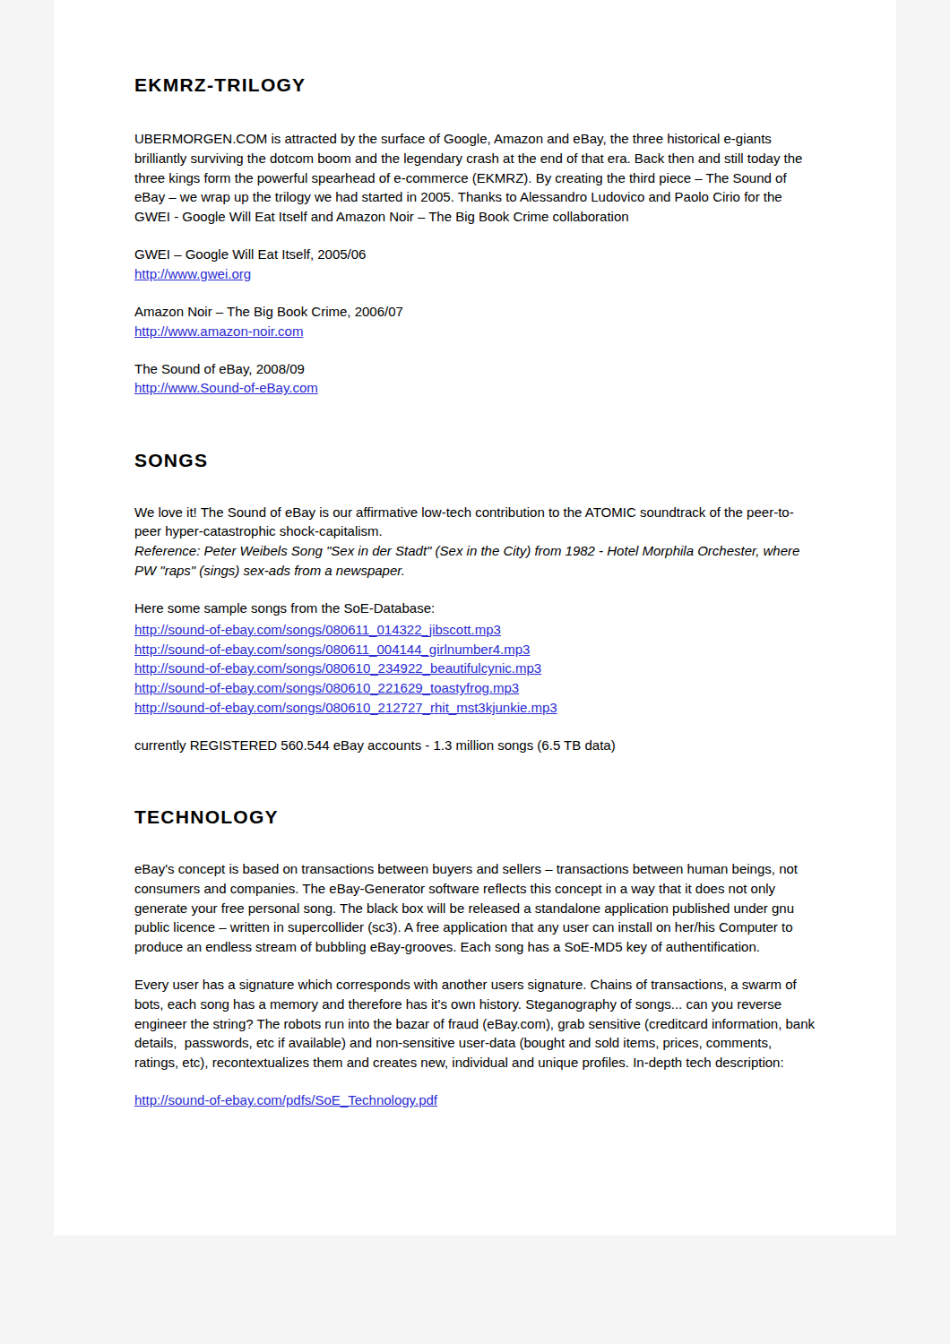EKMRZ-TRILOGY
UBERMORGEN.COM is attracted by the surface of Google, Amazon and eBay, the three historical e-giants brilliantly surviving the dotcom boom and the legendary crash at the end of that era. Back then and still today the three kings form the powerful spearhead of e-commerce (EKMRZ). By creating the third piece – The Sound of eBay – we wrap up the trilogy we had started in 2005. Thanks to Alessandro Ludovico and Paolo Cirio for the GWEI - Google Will Eat Itself and Amazon Noir – The Big Book Crime collaboration
GWEI – Google Will Eat Itself, 2005/06
http://www.gwei.org
Amazon Noir – The Big Book Crime, 2006/07
http://www.amazon-noir.com
The Sound of eBay, 2008/09
http://www.Sound-of-eBay.com
SONGS
We love it! The Sound of eBay is our affirmative low-tech contribution to the ATOMIC soundtrack of the peer-to-peer hyper-catastrophic shock-capitalism.
Reference: Peter Weibels Song "Sex in der Stadt" (Sex in the City) from 1982 - Hotel Morphila Orchester, where PW "raps" (sings) sex-ads from a newspaper.
Here some sample songs from the SoE-Database:
http://sound-of-ebay.com/songs/080611_014322_jibscott.mp3 http://sound-of-ebay.com/songs/080611_004144_girlnumber4.mp3 http://sound-of-ebay.com/songs/080610_234922_beautifulcynic.mp3 http://sound-of-ebay.com/songs/080610_221629_toastyfrog.mp3 http://sound-of-ebay.com/songs/080610_212727_rhit_mst3kjunkie.mp3
currently REGISTERED 560.544 eBay accounts - 1.3 million songs (6.5 TB data)
TECHNOLOGY
eBay's concept is based on transactions between buyers and sellers – transactions between human beings, not consumers and companies. The eBay-Generator software reflects this concept in a way that it does not only generate your free personal song. The black box will be released a standalone application published under gnu public licence – written in supercollider (sc3). A free application that any user can install on her/his Computer to produce an endless stream of bubbling eBay-grooves. Each song has a SoE-MD5 key of authentification.
Every user has a signature which corresponds with another users signature. Chains of transactions, a swarm of bots, each song has a memory and therefore has it's own history. Steganography of songs... can you reverse engineer the string? The robots run into the bazar of fraud (eBay.com), grab sensitive (creditcard information, bank details, passwords, etc if available) and non-sensitive user-data (bought and sold items, prices, comments, ratings, etc), recontextualizes them and creates new, individual and unique profiles. In-depth tech description:
http://sound-of-ebay.com/pdfs/SoE_Technology.pdf